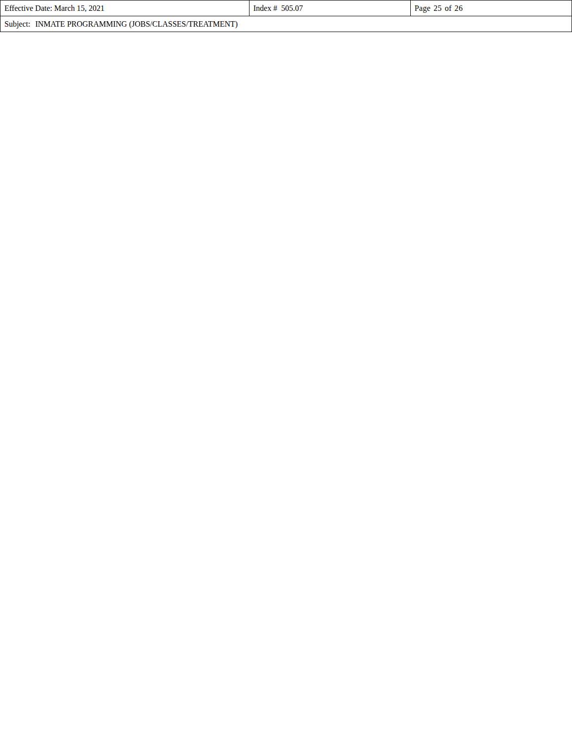| Effective Date: March 15, 2021 | Index # 505.07 | Page 25 of 26 |
| Subject: INMATE PROGRAMMING (JOBS/CLASSES/TREATMENT) |